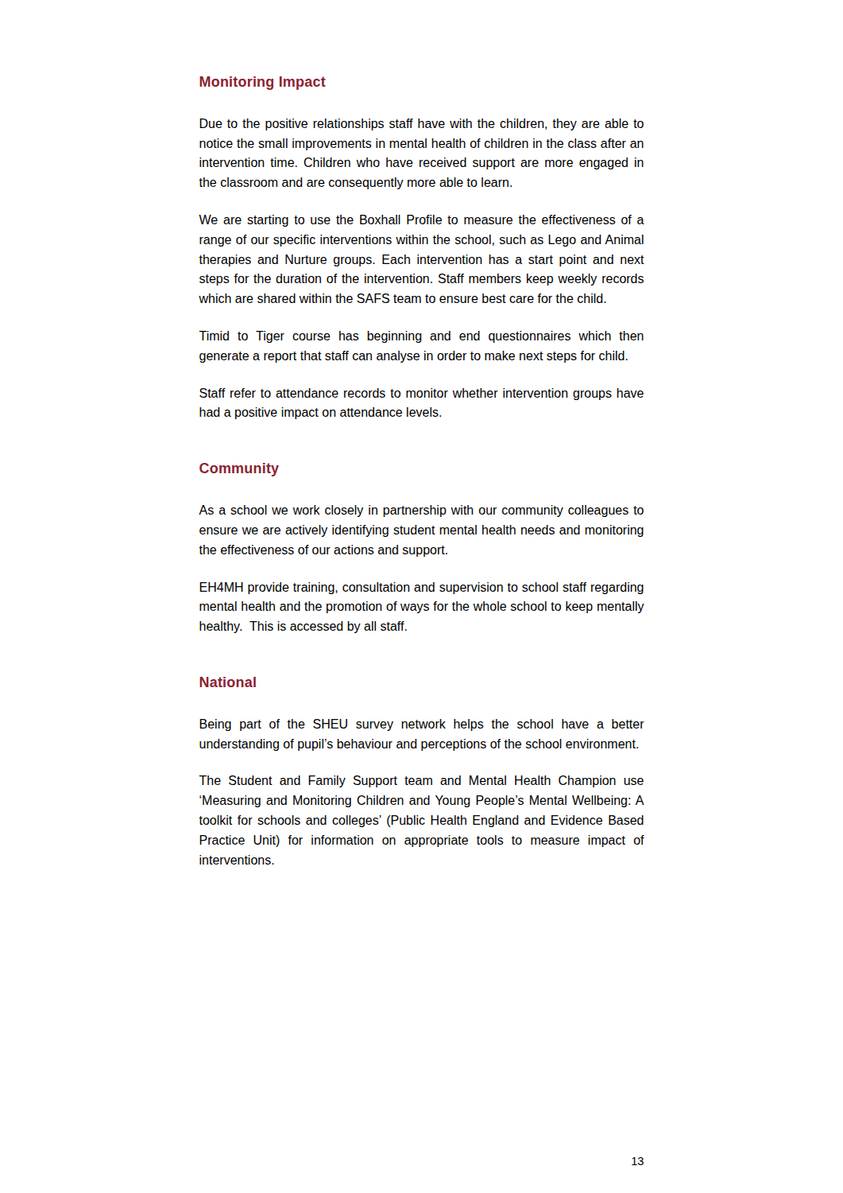Monitoring Impact
Due to the positive relationships staff have with the children, they are able to notice the small improvements in mental health of children in the class after an intervention time. Children who have received support are more engaged in the classroom and are consequently more able to learn.
We are starting to use the Boxhall Profile to measure the effectiveness of a range of our specific interventions within the school, such as Lego and Animal therapies and Nurture groups. Each intervention has a start point and next steps for the duration of the intervention. Staff members keep weekly records which are shared within the SAFS team to ensure best care for the child.
Timid to Tiger course has beginning and end questionnaires which then generate a report that staff can analyse in order to make next steps for child.
Staff refer to attendance records to monitor whether intervention groups have had a positive impact on attendance levels.
Community
As a school we work closely in partnership with our community colleagues to ensure we are actively identifying student mental health needs and monitoring the effectiveness of our actions and support.
EH4MH provide training, consultation and supervision to school staff regarding mental health and the promotion of ways for the whole school to keep mentally healthy. This is accessed by all staff.
National
Being part of the SHEU survey network helps the school have a better understanding of pupil’s behaviour and perceptions of the school environment.
The Student and Family Support team and Mental Health Champion use ‘Measuring and Monitoring Children and Young People’s Mental Wellbeing: A toolkit for schools and colleges’ (Public Health England and Evidence Based Practice Unit) for information on appropriate tools to measure impact of interventions.
13